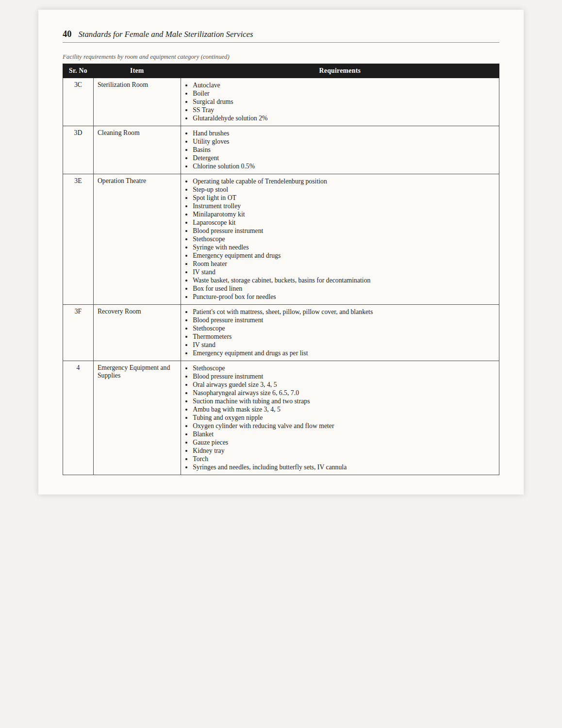40 Standards for Female and Male Sterilization Services
Facility requirements by room and equipment category (continued)
| Sr. No | Item | Requirements |
| --- | --- | --- |
| 3C | Sterilization Room | Autoclave Boiler Surgical drums SS Tray Glutaraldehyde solution 2% |
| 3D | Cleaning Room | Hand brushes Utility gloves Basins Detergent Chlorine solution 0.5% |
| 3E | Operation Theatre | Operating table capable of Trendelenburg position Step-up stool Spot light in OT Instrument trolley Minilaparotomy kit Laparoscope kit Blood pressure instrument Stethoscope Syringe with needles Emergency equipment and drugs Room heater IV stand Waste basket, storage cabinet, buckets, basins for decontamination Box for used linen Puncture-proof box for needles |
| 3F | Recovery Room | Patient's cot with mattress, sheet, pillow, pillow cover, and blankets Blood pressure instrument Stethoscope Thermometers IV stand Emergency equipment and drugs as per list |
| 4 | Emergency Equipment and Supplies | Stethoscope Blood pressure instrument Oral airways guedel size 3, 4, 5 Nasopharyngeal airways size 6, 6.5, 7.0 Suction machine with tubing and two straps Ambu bag with mask size 3, 4, 5 Tubing and oxygen nipple Oxygen cylinder with reducing valve and flow meter Blanket Gauze pieces Kidney tray Torch Syringes and needles, including butterfly sets, IV cannula |